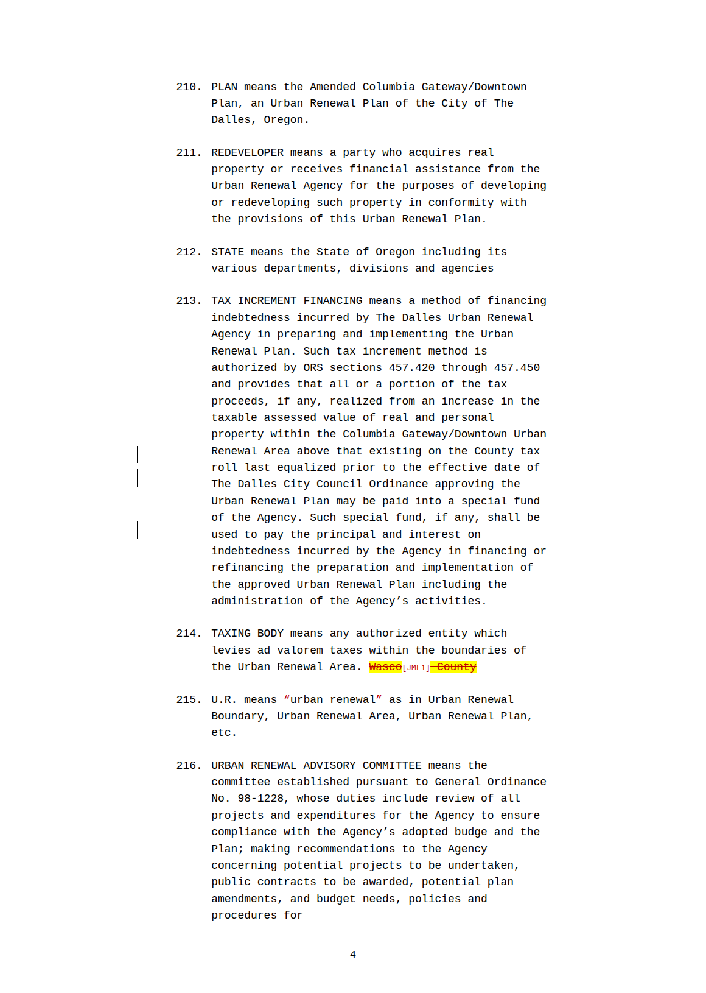210. Plan means the Amended Columbia Gateway/Downtown Plan, an Urban Renewal Plan of the City of The Dalles, Oregon.
211. Redeveloper means a party who acquires real property or receives financial assistance from the Urban Renewal Agency for the purposes of developing or redeveloping such property in conformity with the provisions of this Urban Renewal Plan.
212. State means the State of Oregon including its various departments, divisions and agencies
213. Tax Increment Financing means a method of financing indebtedness incurred by The Dalles Urban Renewal Agency in preparing and implementing the Urban Renewal Plan. Such tax increment method is authorized by ORS sections 457.420 through 457.450 and provides that all or a portion of the tax proceeds, if any, realized from an increase in the taxable assessed value of real and personal property within the Columbia Gateway/Downtown Urban Renewal Area above that existing on the County tax roll last equalized prior to the effective date of The Dalles City Council Ordinance approving the Urban Renewal Plan may be paid into a special fund of the Agency. Such special fund, if any, shall be used to pay the principal and interest on indebtedness incurred by the Agency in financing or refinancing the preparation and implementation of the approved Urban Renewal Plan including the administration of the Agency’s activities.
214. Taxing Body means any authorized entity which levies ad valorem taxes within the boundaries of the Urban Renewal Area. Wasco[JML1] County
215. U.R. means “urban renewal” as in Urban Renewal Boundary, Urban Renewal Area, Urban Renewal Plan, etc.
216. Urban Renewal Advisory Committee means the committee established pursuant to General Ordinance No. 98-1228, whose duties include review of all projects and expenditures for the Agency to ensure compliance with the Agency’s adopted budge and the Plan; making recommendations to the Agency concerning potential projects to be undertaken, public contracts to be awarded, potential plan amendments, and budget needs, policies and procedures for
4